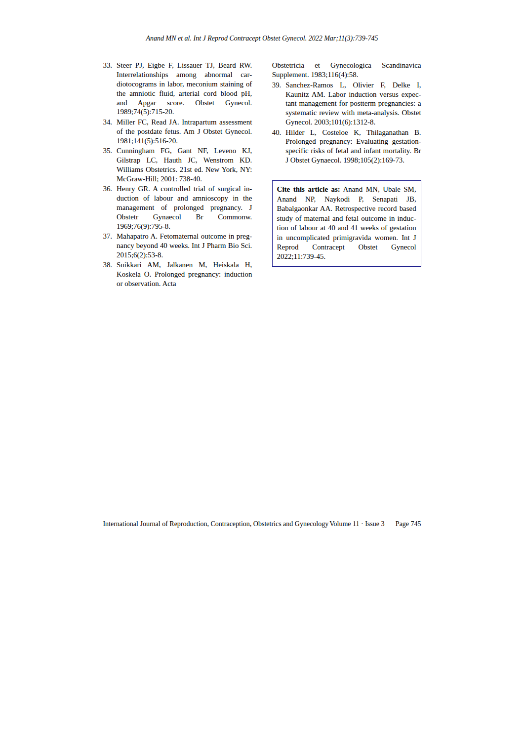Anand MN et al. Int J Reprod Contracept Obstet Gynecol. 2022 Mar;11(3):739-745
33. Steer PJ, Eigbe F, Lissauer TJ, Beard RW. Interrelationships among abnormal cardiotocograms in labor, meconium staining of the amniotic fluid, arterial cord blood pH, and Apgar score. Obstet Gynecol. 1989;74(5):715-20.
34. Miller FC, Read JA. Intrapartum assessment of the postdate fetus. Am J Obstet Gynecol. 1981;141(5):516-20.
35. Cunningham FG, Gant NF, Leveno KJ, Gilstrap LC, Hauth JC, Wenstrom KD. Williams Obstetrics. 21st ed. New York, NY: McGraw-Hill; 2001: 738-40.
36. Henry GR. A controlled trial of surgical induction of labour and amnioscopy in the management of prolonged pregnancy. J Obstetr Gynaecol Br Commonw. 1969;76(9):795-8.
37. Mahapatro A. Fetomaternal outcome in pregnancy beyond 40 weeks. Int J Pharm Bio Sci. 2015;6(2):53-8.
38. Suikkari AM, Jalkanen M, Heiskala H, Koskela O. Prolonged pregnancy: induction or observation. Acta
Obstetricia et Gynecologica Scandinavica Supplement. 1983;116(4):58.
39. Sanchez-Ramos L, Olivier F, Delke I, Kaunitz AM. Labor induction versus expectant management for postterm pregnancies: a systematic review with meta-analysis. Obstet Gynecol. 2003;101(6):1312-8.
40. Hilder L, Costeloe K, Thilaganathan B. Prolonged pregnancy: Evaluating gestation-specific risks of fetal and infant mortality. Br J Obstet Gynaecol. 1998;105(2):169-73.
Cite this article as: Anand MN, Ubale SM, Anand NP, Naykodi P, Senapati JB, Babalgaonkar AA. Retrospective record based study of maternal and fetal outcome in induction of labour at 40 and 41 weeks of gestation in uncomplicated primigravida women. Int J Reprod Contracept Obstet Gynecol 2022;11:739-45.
International Journal of Reproduction, Contraception, Obstetrics and Gynecology
Volume 11 · Issue 3 Page 745